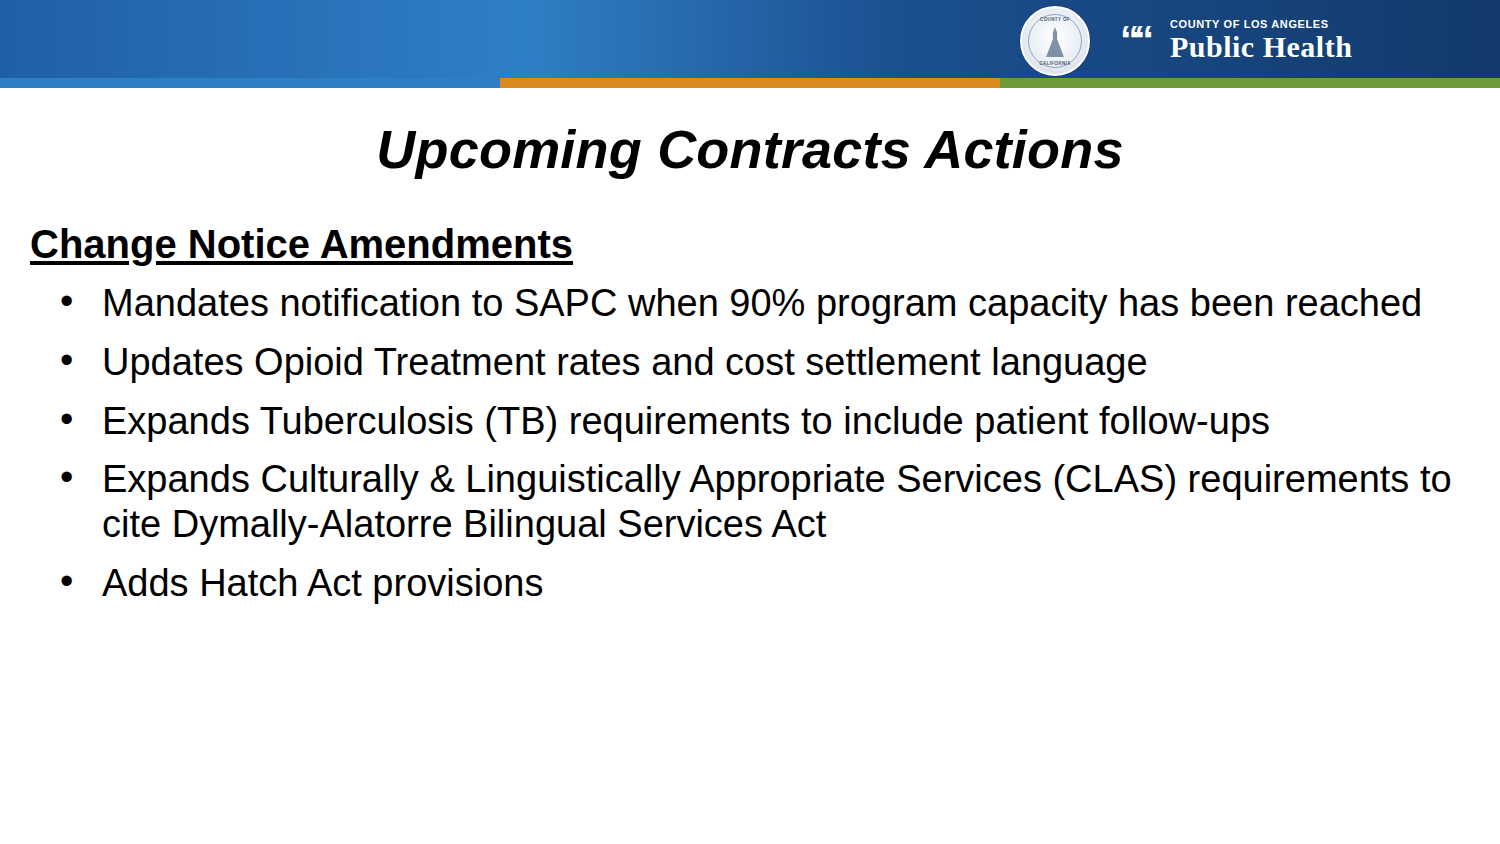County of
California
“ “
County of Los Angeles
Public Health
Upcoming Contracts Actions
Change Notice Amendments
Mandates notification to SAPC when 90% program capacity has been reached
Updates Opioid Treatment rates and cost settlement language
Expands Tuberculosis (TB) requirements to include patient follow-ups
Expands Culturally & Linguistically Appropriate Services (CLAS) requirements to cite Dymally-Alatorre Bilingual Services Act
Adds Hatch Act provisions